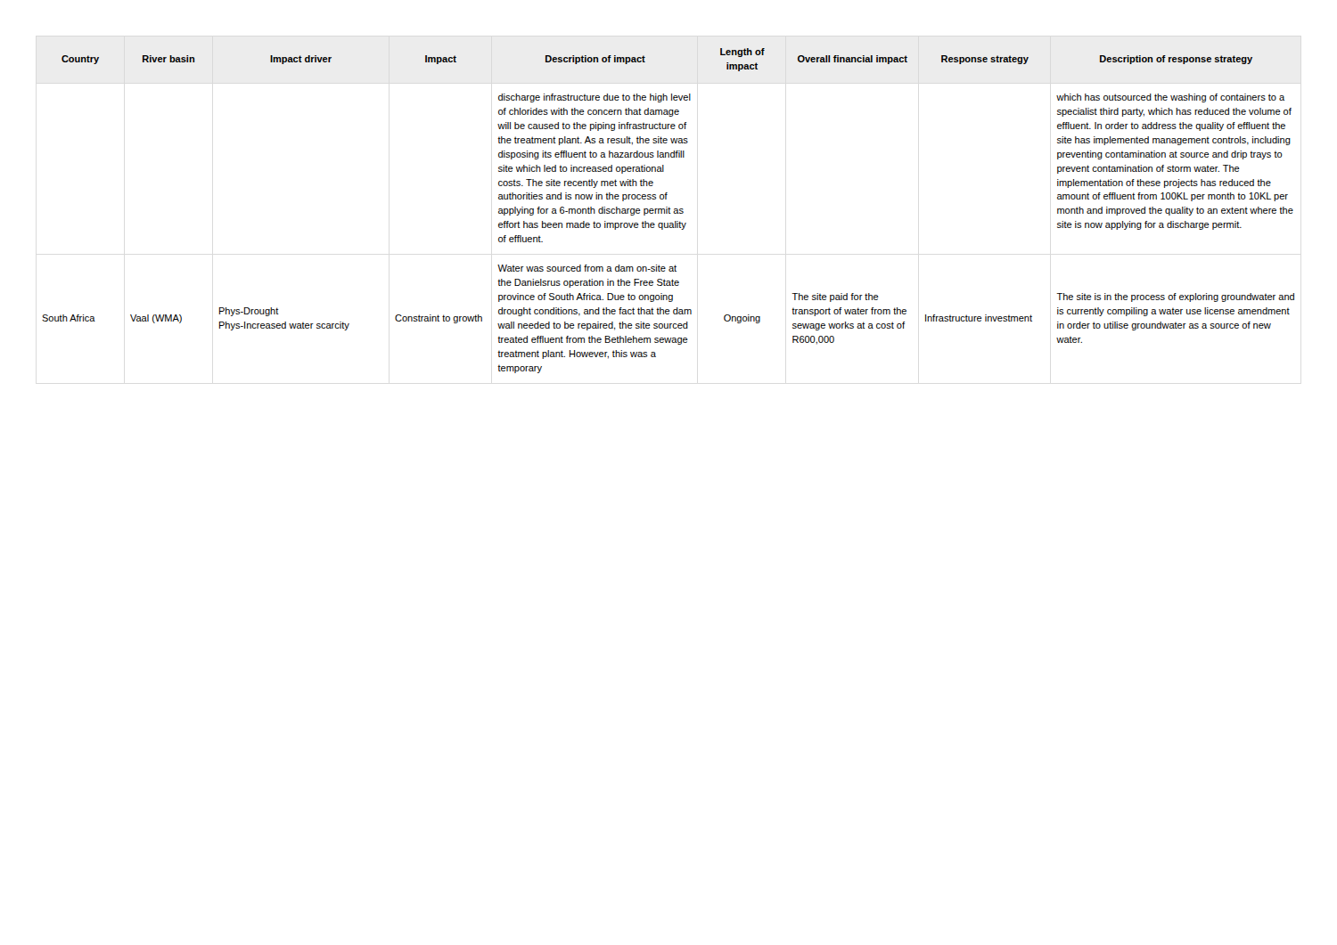| Country | River basin | Impact driver | Impact | Description of impact | Length of impact | Overall financial impact | Response strategy | Description of response strategy |
| --- | --- | --- | --- | --- | --- | --- | --- | --- |
| | | | | discharge infrastructure due to the high level of chlorides with the concern that damage will be caused to the piping infrastructure of the treatment plant. As a result, the site was disposing its effluent to a hazardous landfill site which led to increased operational costs. The site recently met with the authorities and is now in the process of applying for a 6-month discharge permit as effort has been made to improve the quality of effluent. | | | | which has outsourced the washing of containers to a specialist third party, which has reduced the volume of effluent. In order to address the quality of effluent the site has implemented management controls, including preventing contamination at source and drip trays to prevent contamination of storm water. The implementation of these projects has reduced the amount of effluent from 100KL per month to 10KL per month and improved the quality to an extent where the site is now applying for a discharge permit. |
| South Africa | Vaal (WMA) | Phys-Drought Phys-Increased water scarcity | Constraint to growth | Water was sourced from a dam on-site at the Danielsrus operation in the Free State province of South Africa. Due to ongoing drought conditions, and the fact that the dam wall needed to be repaired, the site sourced treated effluent from the Bethlehem sewage treatment plant. However, this was a temporary | Ongoing | The site paid for the transport of water from the sewage works at a cost of R600,000 | Infrastructure investment | The site is in the process of exploring groundwater and is currently compiling a water use license amendment in order to utilise groundwater as a source of new water. |